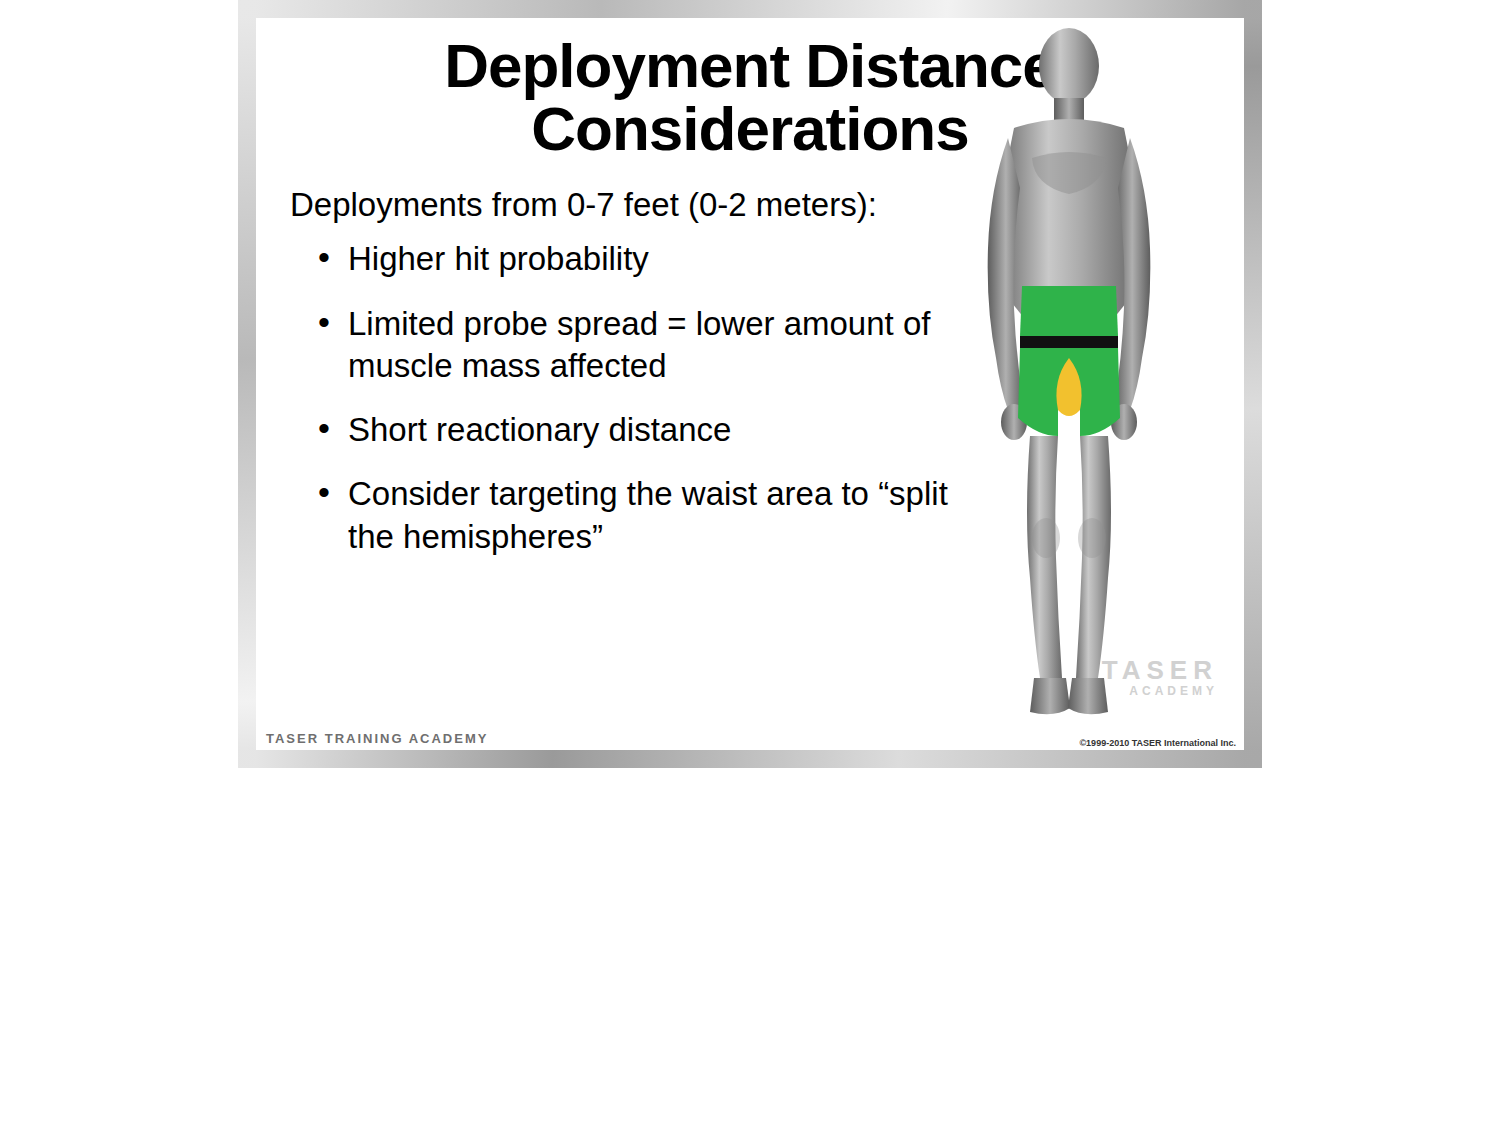Deployment Distance
Considerations
Deployments from 0-7 feet (0-2 meters):
Higher hit probability
Limited probe spread = lower amount of muscle mass affected
Short reactionary distance
Consider targeting the waist area to “split the hemispheres”
TASER
ACADEMY
TASER TRAINING ACADEMY
©1999-2010 TASER International Inc.